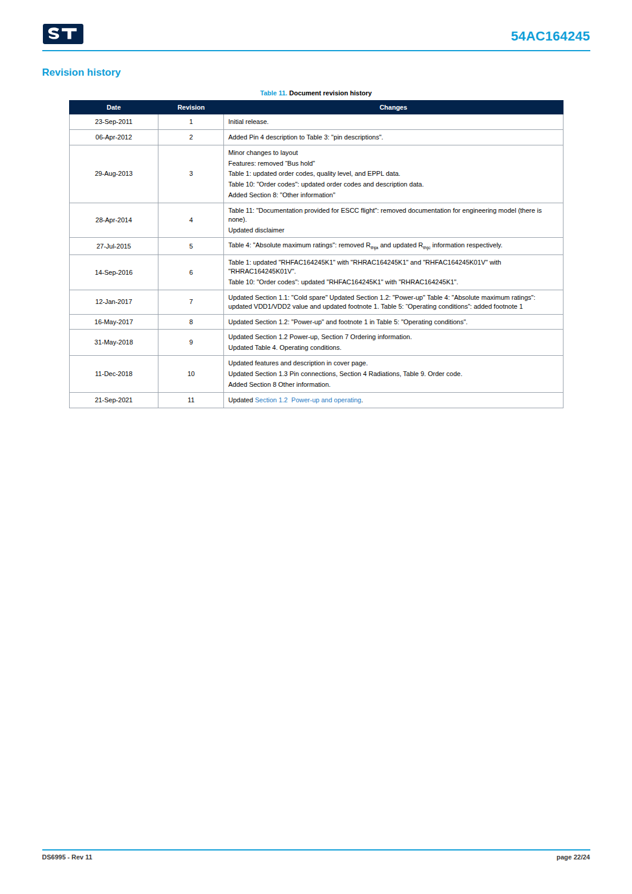54AC164245
Revision history
Table 11. Document revision history
| Date | Revision | Changes |
| --- | --- | --- |
| 23-Sep-2011 | 1 | Initial release. |
| 06-Apr-2012 | 2 | Added Pin 4 description to Table 3: "pin descriptions". |
| 29-Aug-2013 | 3 | Minor changes to layout Features: removed “Bus hold” Table 1: updated order codes, quality level, and EPPL data. Table 10: "Order codes": updated order codes and description data. Added Section 8: "Other information" |
| 28-Apr-2014 | 4 | Table 11: "Documentation provided for ESCC flight": removed documentation for engineering model (there is none). Updated disclaimer |
| 27-Jul-2015 | 5 | Table 4: "Absolute maximum ratings": removed R thja and updated R thjc information respectively. |
| 14-Sep-2016 | 6 | Table 1: updated "RHFAC164245K1" with "RHRAC164245K1" and "RHFAC164245K01V" with "RHRAC164245K01V". Table 10: "Order codes": updated "RHFAC164245K1" with "RHRAC164245K1". |
| 12-Jan-2017 | 7 | Updated Section 1.1: "Cold spare" Updated Section 1.2: "Power-up" Table 4: "Absolute maximum ratings": updated VDD1/VDD2 value and updated footnote 1. Table 5: “Operating conditions”: added footnote 1 |
| 16-May-2017 | 8 | Updated Section 1.2: "Power-up" and footnote 1 in Table 5: "Operating conditions". |
| 31-May-2018 | 9 | Updated Section 1.2 Power-up, Section 7 Ordering information. Updated Table 4. Operating conditions. |
| 11-Dec-2018 | 10 | Updated features and description in cover page. Updated Section 1.3 Pin connections, Section 4 Radiations, Table 9. Order code. Added Section 8 Other information. |
| 21-Sep-2021 | 11 | Updated Section 1.2 Power-up and operating . |
DS6995 - Rev 11
page 22/24